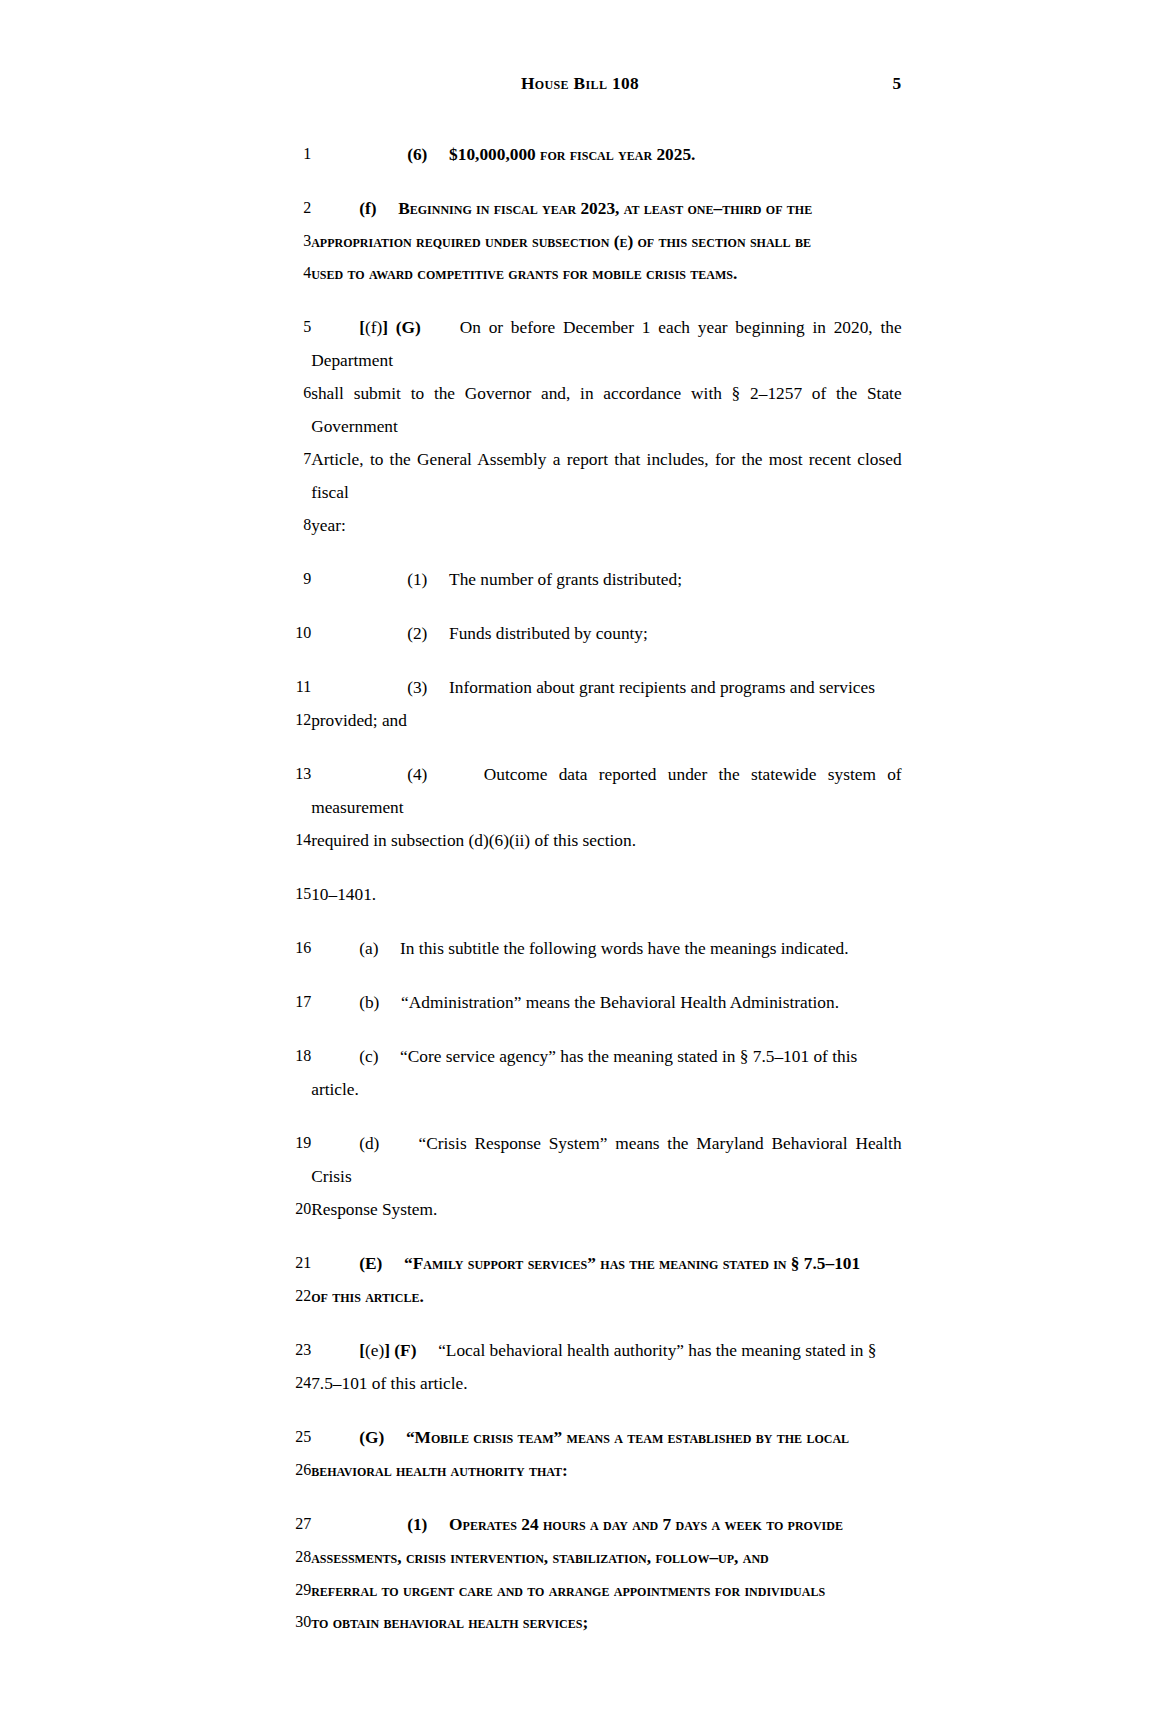House Bill 108 5
| 1 | (6) $10,000,000 for fiscal year 2025 . |
| 2 | (f) Beginning in fiscal year 2023, at least one–third of the |
| 3 | appropriation required under subsection (e) of this section shall be |
| 4 | used to award competitive grants for mobile crisis teams. |
| 5 | [ (f) ] (G) On or before December 1 each year beginning in 2020, the Department |
| 6 | shall submit to the Governor and, in accordance with § 2–1257 of the State Government |
| 7 | Article, to the General Assembly a report that includes, for the most recent closed fiscal |
| 8 | year: |
| 9 | (1) The number of grants distributed; |
| 10 | (2) Funds distributed by county; |
| 11 | (3) Information about grant recipients and programs and services |
| 12 | provided; and |
| 13 | (4) Outcome data reported under the statewide system of measurement |
| 14 | required in subsection (d)(6)(ii) of this section. |
| 15 | 10–1401. |
| 16 | (a) In this subtitle the following words have the meanings indicated. |
| 17 | (b) “Administration” means the Behavioral Health Administration. |
| 18 | (c) “Core service agency” has the meaning stated in § 7.5–101 of this article. |
| 19 | (d) “Crisis Response System” means the Maryland Behavioral Health Crisis |
| 20 | Response System. |
| 21 | (E) “Family support services” has the meaning stated in § 7.5–101 |
| 22 | of this article. |
| 23 | [ (e) ] (F) “Local behavioral health authority” has the meaning stated in § |
| 24 | 7.5–101 of this article. |
| 25 | (G) “Mobile crisis team” means a team established by the local |
| 26 | behavioral health authority that: |
| 27 | (1) Operates 24 hours a day and 7 days a week to provide |
| 28 | assessments, crisis intervention, stabilization, follow–up, and |
| 29 | referral to urgent care and to arrange appointments for individuals |
| 30 | to obtain behavioral health services; |